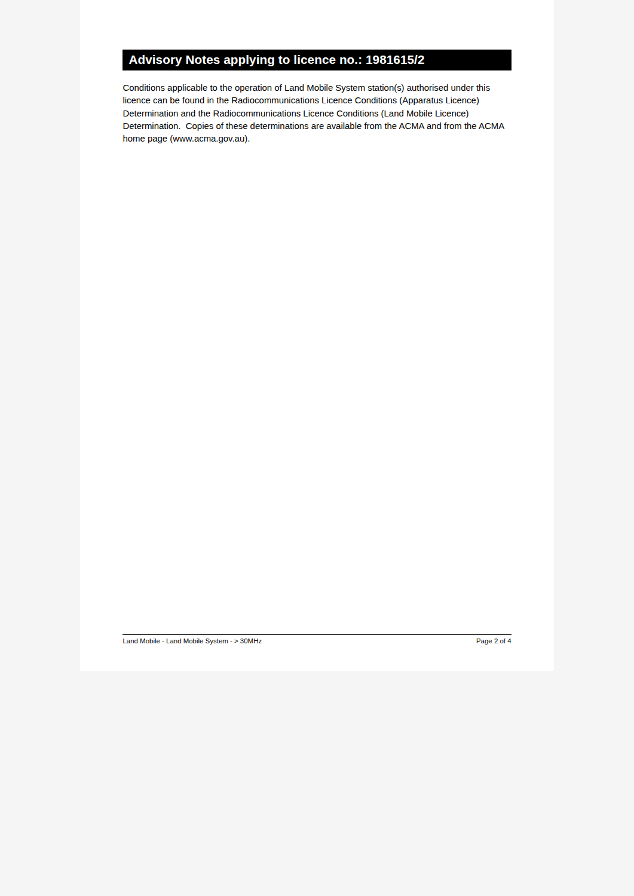Advisory Notes applying to licence no.: 1981615/2
Conditions applicable to the operation of Land Mobile System station(s) authorised under this licence can be found in the Radiocommunications Licence Conditions (Apparatus Licence) Determination and the Radiocommunications Licence Conditions (Land Mobile Licence) Determination. Copies of these determinations are available from the ACMA and from the ACMA home page (www.acma.gov.au).
Land Mobile - Land Mobile System - > 30MHz Page 2 of 4